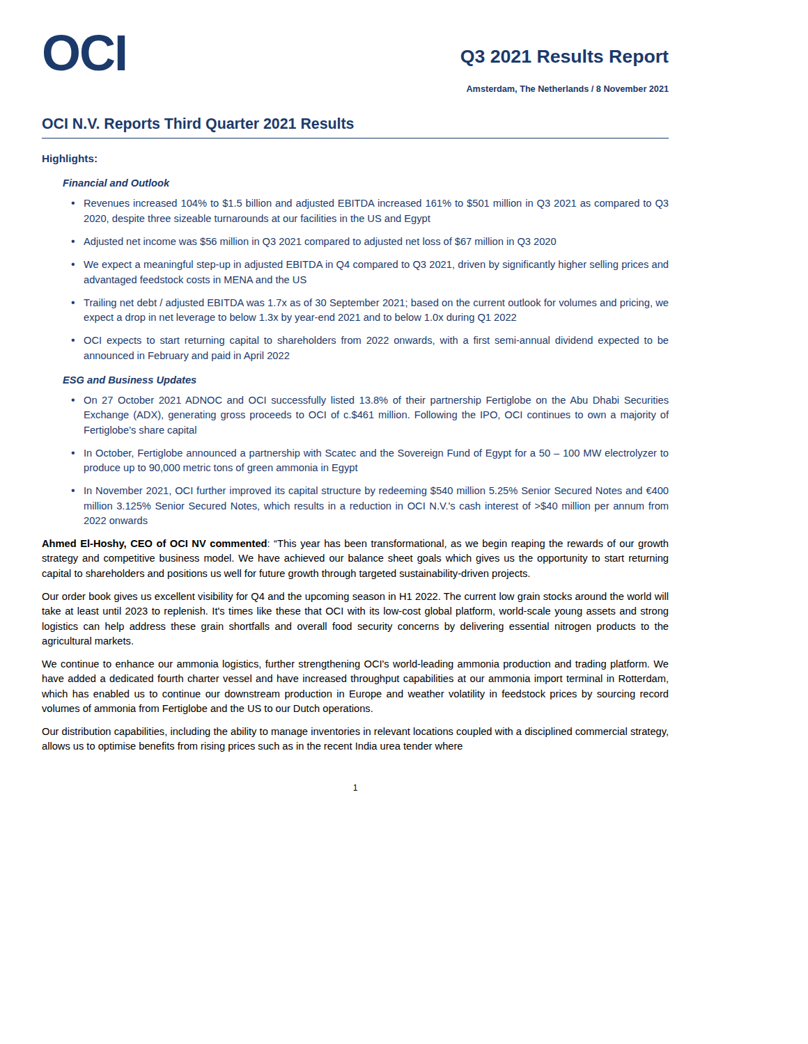OCI
Q3 2021 Results Report
Amsterdam, The Netherlands / 8 November 2021
OCI N.V. Reports Third Quarter 2021 Results
Highlights:
Financial and Outlook
Revenues increased 104% to $1.5 billion and adjusted EBITDA increased 161% to $501 million in Q3 2021 as compared to Q3 2020, despite three sizeable turnarounds at our facilities in the US and Egypt
Adjusted net income was $56 million in Q3 2021 compared to adjusted net loss of $67 million in Q3 2020
We expect a meaningful step-up in adjusted EBITDA in Q4 compared to Q3 2021, driven by significantly higher selling prices and advantaged feedstock costs in MENA and the US
Trailing net debt / adjusted EBITDA was 1.7x as of 30 September 2021; based on the current outlook for volumes and pricing, we expect a drop in net leverage to below 1.3x by year-end 2021 and to below 1.0x during Q1 2022
OCI expects to start returning capital to shareholders from 2022 onwards, with a first semi-annual dividend expected to be announced in February and paid in April 2022
ESG and Business Updates
On 27 October 2021 ADNOC and OCI successfully listed 13.8% of their partnership Fertiglobe on the Abu Dhabi Securities Exchange (ADX), generating gross proceeds to OCI of c.$461 million. Following the IPO, OCI continues to own a majority of Fertiglobe's share capital
In October, Fertiglobe announced a partnership with Scatec and the Sovereign Fund of Egypt for a 50 – 100 MW electrolyzer to produce up to 90,000 metric tons of green ammonia in Egypt
In November 2021, OCI further improved its capital structure by redeeming $540 million 5.25% Senior Secured Notes and €400 million 3.125% Senior Secured Notes, which results in a reduction in OCI N.V.'s cash interest of >$40 million per annum from 2022 onwards
Ahmed El-Hoshy, CEO of OCI NV commented: “This year has been transformational, as we begin reaping the rewards of our growth strategy and competitive business model. We have achieved our balance sheet goals which gives us the opportunity to start returning capital to shareholders and positions us well for future growth through targeted sustainability-driven projects.
Our order book gives us excellent visibility for Q4 and the upcoming season in H1 2022. The current low grain stocks around the world will take at least until 2023 to replenish. It's times like these that OCI with its low-cost global platform, world-scale young assets and strong logistics can help address these grain shortfalls and overall food security concerns by delivering essential nitrogen products to the agricultural markets.
We continue to enhance our ammonia logistics, further strengthening OCI's world-leading ammonia production and trading platform. We have added a dedicated fourth charter vessel and have increased throughput capabilities at our ammonia import terminal in Rotterdam, which has enabled us to continue our downstream production in Europe and weather volatility in feedstock prices by sourcing record volumes of ammonia from Fertiglobe and the US to our Dutch operations.
Our distribution capabilities, including the ability to manage inventories in relevant locations coupled with a disciplined commercial strategy, allows us to optimise benefits from rising prices such as in the recent India urea tender where
1